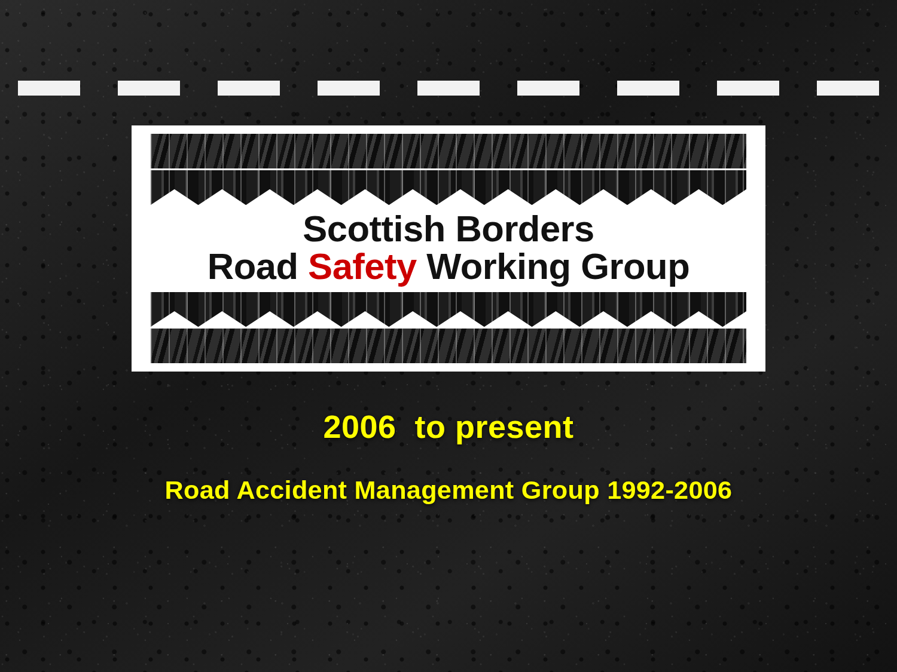Scottish Borders Road Safety Working Group
2006 to present
Road Accident Management Group 1992-2006